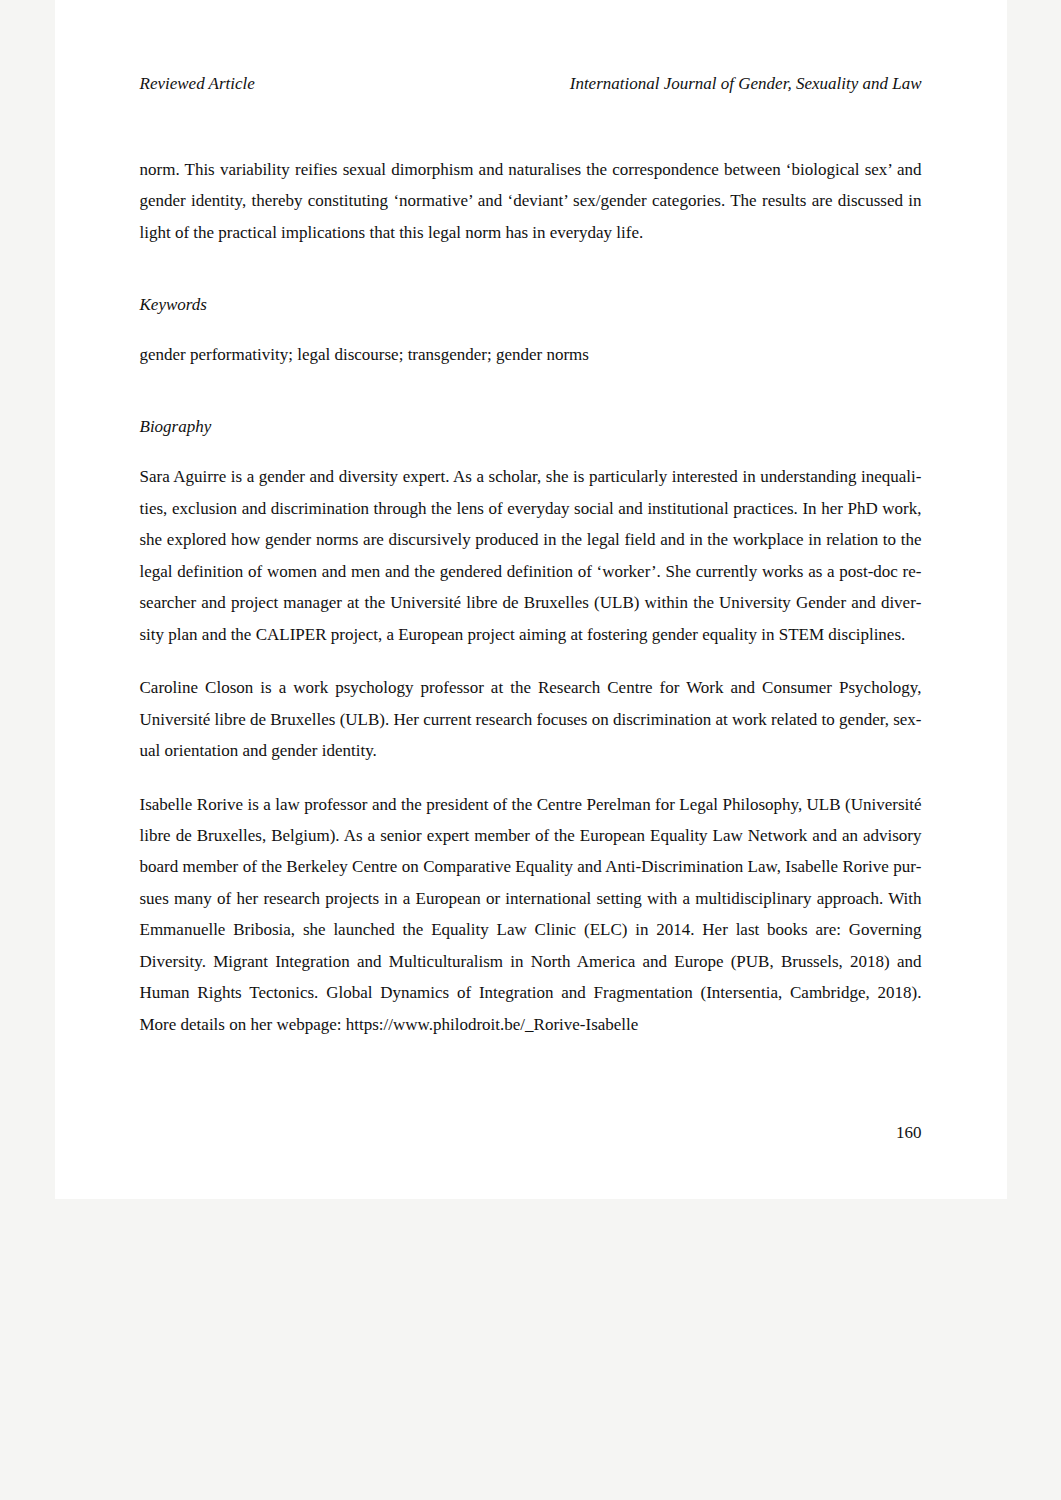Reviewed Article International Journal of Gender, Sexuality and Law
norm. This variability reifies sexual dimorphism and naturalises the correspondence between ‘biological sex’ and gender identity, thereby constituting ‘normative’ and ‘deviant’ sex/gender categories. The results are discussed in light of the practical implications that this legal norm has in everyday life.
Keywords
gender performativity; legal discourse; transgender; gender norms
Biography
Sara Aguirre is a gender and diversity expert. As a scholar, she is particularly interested in understanding inequalities, exclusion and discrimination through the lens of everyday social and institutional practices. In her PhD work, she explored how gender norms are discursively produced in the legal field and in the workplace in relation to the legal definition of women and men and the gendered definition of ‘worker’. She currently works as a post-doc researcher and project manager at the Université libre de Bruxelles (ULB) within the University Gender and diversity plan and the CALIPER project, a European project aiming at fostering gender equality in STEM disciplines.
Caroline Closon is a work psychology professor at the Research Centre for Work and Consumer Psychology, Université libre de Bruxelles (ULB). Her current research focuses on discrimination at work related to gender, sexual orientation and gender identity.
Isabelle Rorive is a law professor and the president of the Centre Perelman for Legal Philosophy, ULB (Université libre de Bruxelles, Belgium). As a senior expert member of the European Equality Law Network and an advisory board member of the Berkeley Centre on Comparative Equality and Anti-Discrimination Law, Isabelle Rorive pursues many of her research projects in a European or international setting with a multidisciplinary approach. With Emmanuelle Bribosia, she launched the Equality Law Clinic (ELC) in 2014. Her last books are: Governing Diversity. Migrant Integration and Multiculturalism in North America and Europe (PUB, Brussels, 2018) and Human Rights Tectonics. Global Dynamics of Integration and Fragmentation (Intersentia, Cambridge, 2018). More details on her webpage: https://www.philodroit.be/_Rorive-Isabelle
160